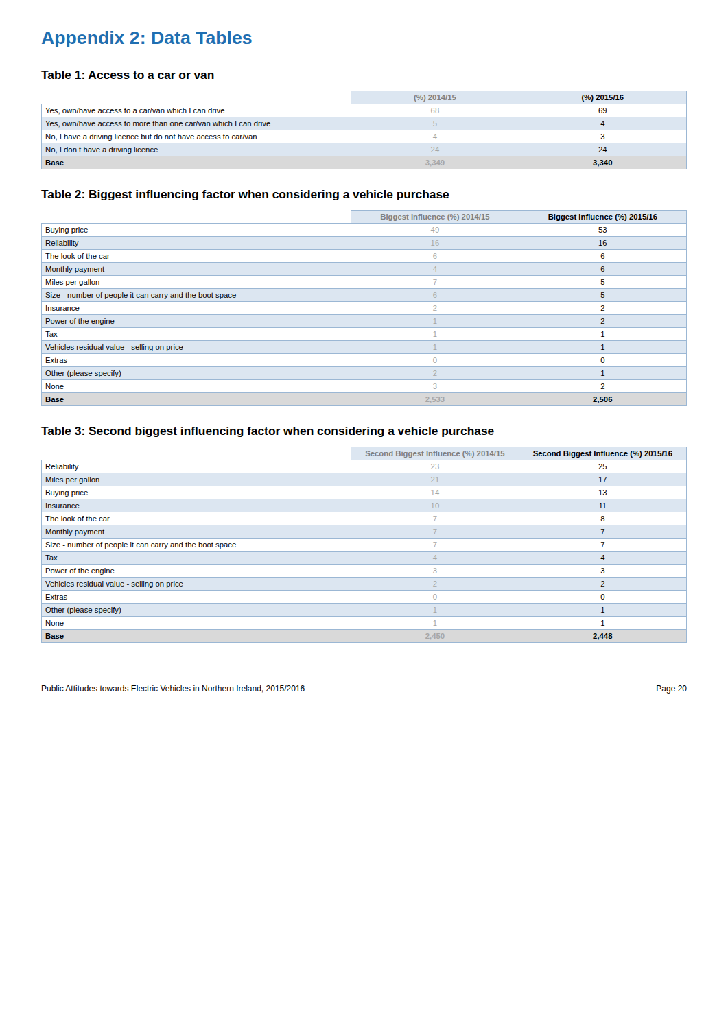Appendix 2: Data Tables
Table 1: Access to a car or van
| | (%) 2014/15 | (%) 2015/16 |
| --- | --- | --- |
| Yes, own/have access to a car/van which I can drive | 68 | 69 |
| Yes, own/have access to more than one car/van which I can drive | 5 | 4 |
| No, I have a driving licence but do not have access to car/van | 4 | 3 |
| No, I don t have a driving licence | 24 | 24 |
| Base | 3,349 | 3,340 |
Table 2: Biggest influencing factor when considering a vehicle purchase
| | Biggest Influence (%) 2014/15 | Biggest Influence (%) 2015/16 |
| --- | --- | --- |
| Buying price | 49 | 53 |
| Reliability | 16 | 16 |
| The look of the car | 6 | 6 |
| Monthly payment | 4 | 6 |
| Miles per gallon | 7 | 5 |
| Size - number of people it can carry and the boot space | 6 | 5 |
| Insurance | 2 | 2 |
| Power of the engine | 1 | 2 |
| Tax | 1 | 1 |
| Vehicles residual value - selling on price | 1 | 1 |
| Extras | 0 | 0 |
| Other (please specify) | 2 | 1 |
| None | 3 | 2 |
| Base | 2,533 | 2,506 |
Table 3: Second biggest influencing factor when considering a vehicle purchase
| | Second Biggest Influence (%) 2014/15 | Second Biggest Influence (%) 2015/16 |
| --- | --- | --- |
| Reliability | 23 | 25 |
| Miles per gallon | 21 | 17 |
| Buying price | 14 | 13 |
| Insurance | 10 | 11 |
| The look of the car | 7 | 8 |
| Monthly payment | 7 | 7 |
| Size - number of people it can carry and the boot space | 7 | 7 |
| Tax | 4 | 4 |
| Power of the engine | 3 | 3 |
| Vehicles residual value - selling on price | 2 | 2 |
| Extras | 0 | 0 |
| Other (please specify) | 1 | 1 |
| None | 1 | 1 |
| Base | 2,450 | 2,448 |
Public Attitudes towards Electric Vehicles in Northern Ireland, 2015/2016 Page 20